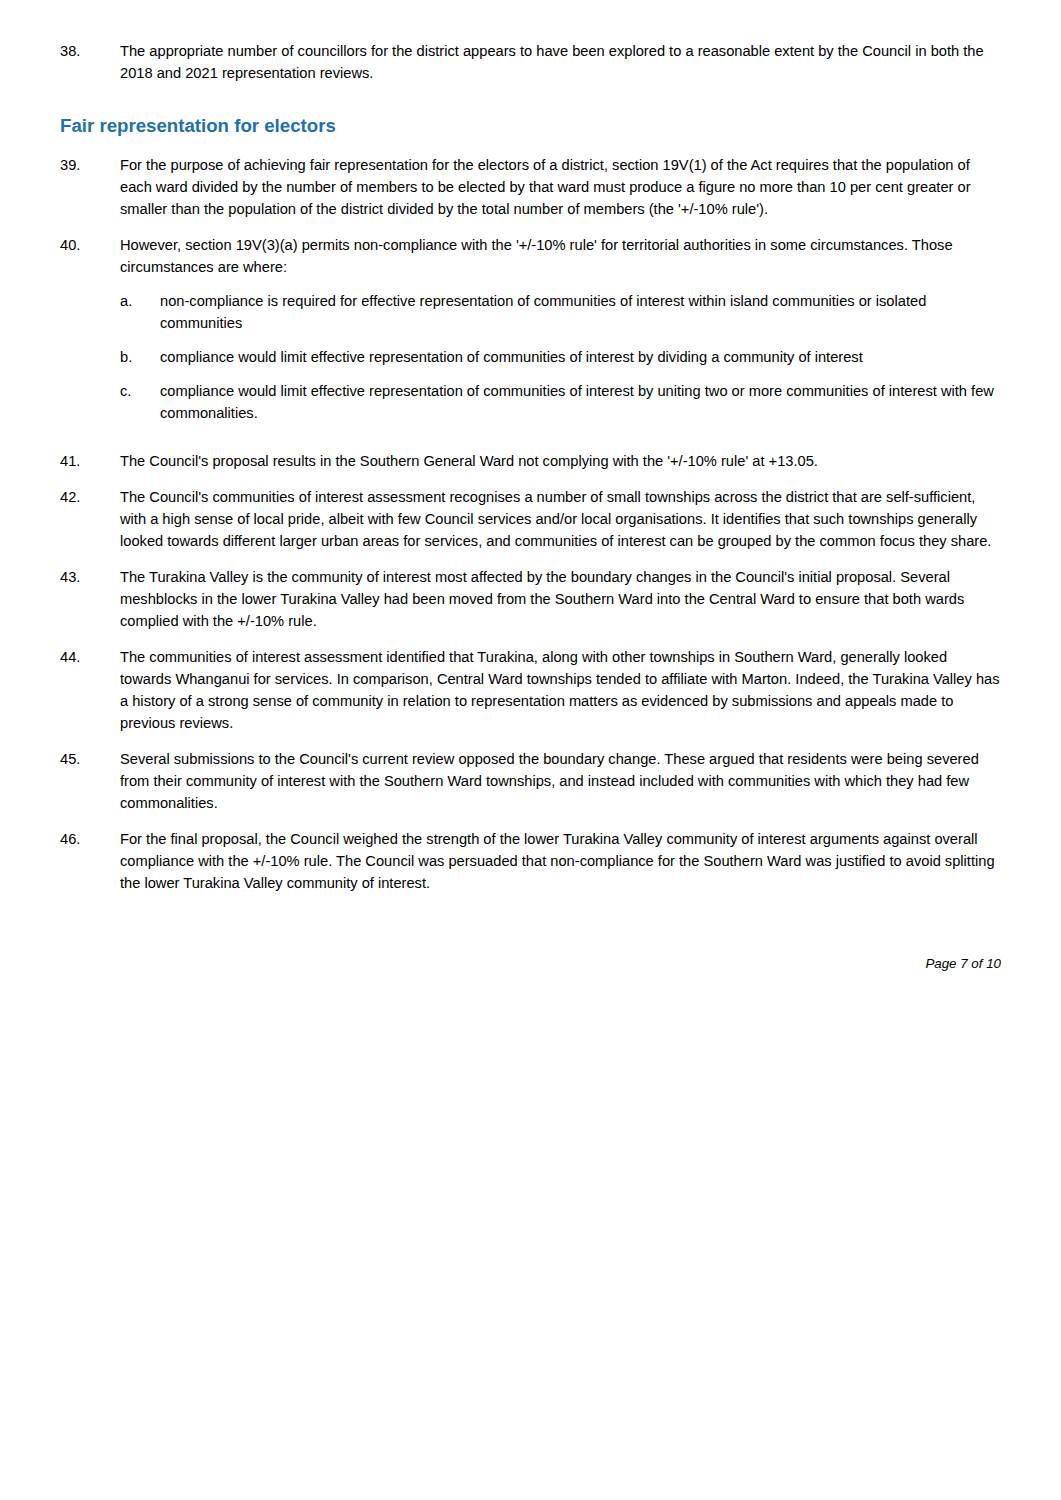The appropriate number of councillors for the district appears to have been explored to a reasonable extent by the Council in both the 2018 and 2021 representation reviews.
Fair representation for electors
For the purpose of achieving fair representation for the electors of a district, section 19V(1) of the Act requires that the population of each ward divided by the number of members to be elected by that ward must produce a figure no more than 10 per cent greater or smaller than the population of the district divided by the total number of members (the '+/-10% rule').
However, section 19V(3)(a) permits non-compliance with the '+/-10% rule' for territorial authorities in some circumstances. Those circumstances are where:
non-compliance is required for effective representation of communities of interest within island communities or isolated communities
compliance would limit effective representation of communities of interest by dividing a community of interest
compliance would limit effective representation of communities of interest by uniting two or more communities of interest with few commonalities.
The Council's proposal results in the Southern General Ward not complying with the '+/-10% rule' at +13.05.
The Council's communities of interest assessment recognises a number of small townships across the district that are self-sufficient, with a high sense of local pride, albeit with few Council services and/or local organisations. It identifies that such townships generally looked towards different larger urban areas for services, and communities of interest can be grouped by the common focus they share.
The Turakina Valley is the community of interest most affected by the boundary changes in the Council's initial proposal. Several meshblocks in the lower Turakina Valley had been moved from the Southern Ward into the Central Ward to ensure that both wards complied with the +/-10% rule.
The communities of interest assessment identified that Turakina, along with other townships in Southern Ward, generally looked towards Whanganui for services. In comparison, Central Ward townships tended to affiliate with Marton. Indeed, the Turakina Valley has a history of a strong sense of community in relation to representation matters as evidenced by submissions and appeals made to previous reviews.
Several submissions to the Council's current review opposed the boundary change. These argued that residents were being severed from their community of interest with the Southern Ward townships, and instead included with communities with which they had few commonalities.
For the final proposal, the Council weighed the strength of the lower Turakina Valley community of interest arguments against overall compliance with the +/-10% rule. The Council was persuaded that non-compliance for the Southern Ward was justified to avoid splitting the lower Turakina Valley community of interest.
Page 7 of 10